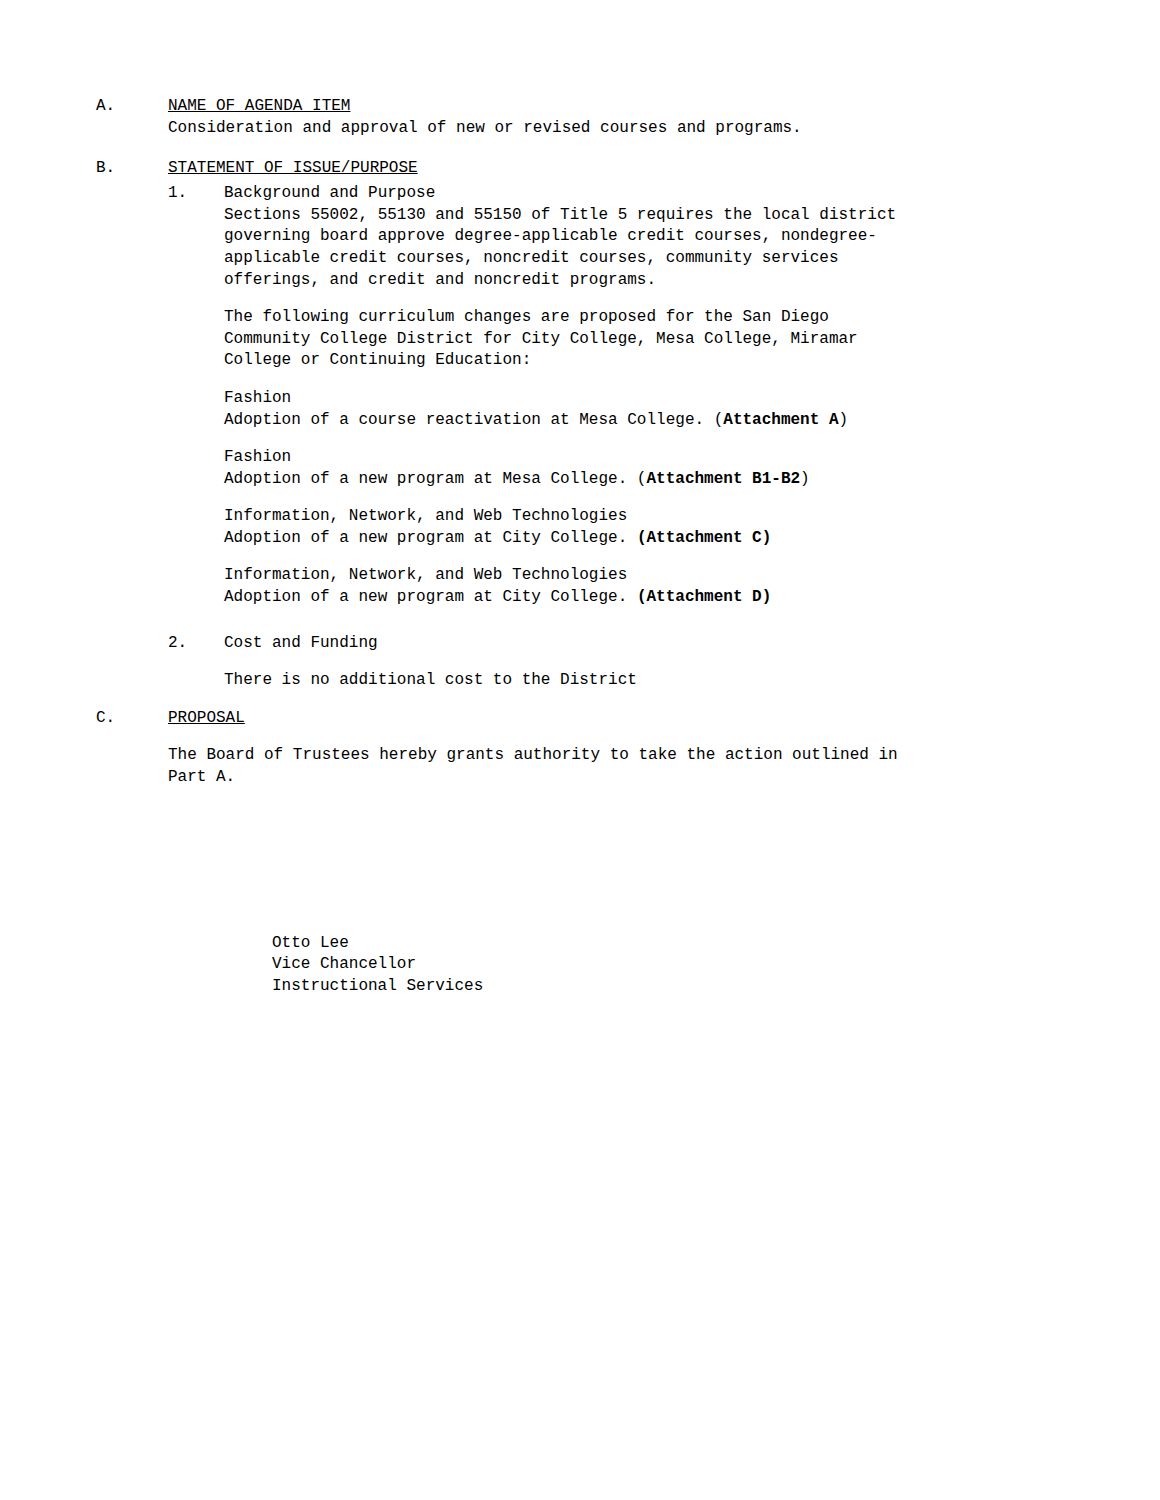A.
NAME OF AGENDA ITEM
Consideration and approval of new or revised courses and programs.
B.
STATEMENT OF ISSUE/PURPOSE
1.
Background and Purpose
Sections 55002, 55130 and 55150 of Title 5 requires the local district governing board approve degree-applicable credit courses, nondegree-applicable credit courses, noncredit courses, community services offerings, and credit and noncredit programs.
The following curriculum changes are proposed for the San Diego Community College District for City College, Mesa College, Miramar College or Continuing Education:
Fashion
Adoption of a course reactivation at Mesa College. (Attachment A)
Fashion
Adoption of a new program at Mesa College. (Attachment B1-B2)
Information, Network, and Web Technologies
Adoption of a new program at City College. (Attachment C)
Information, Network, and Web Technologies
Adoption of a new program at City College. (Attachment D)
2.
Cost and Funding
There is no additional cost to the District
C.
PROPOSAL
The Board of Trustees hereby grants authority to take the action outlined in Part A.
Otto Lee
Vice Chancellor
Instructional Services